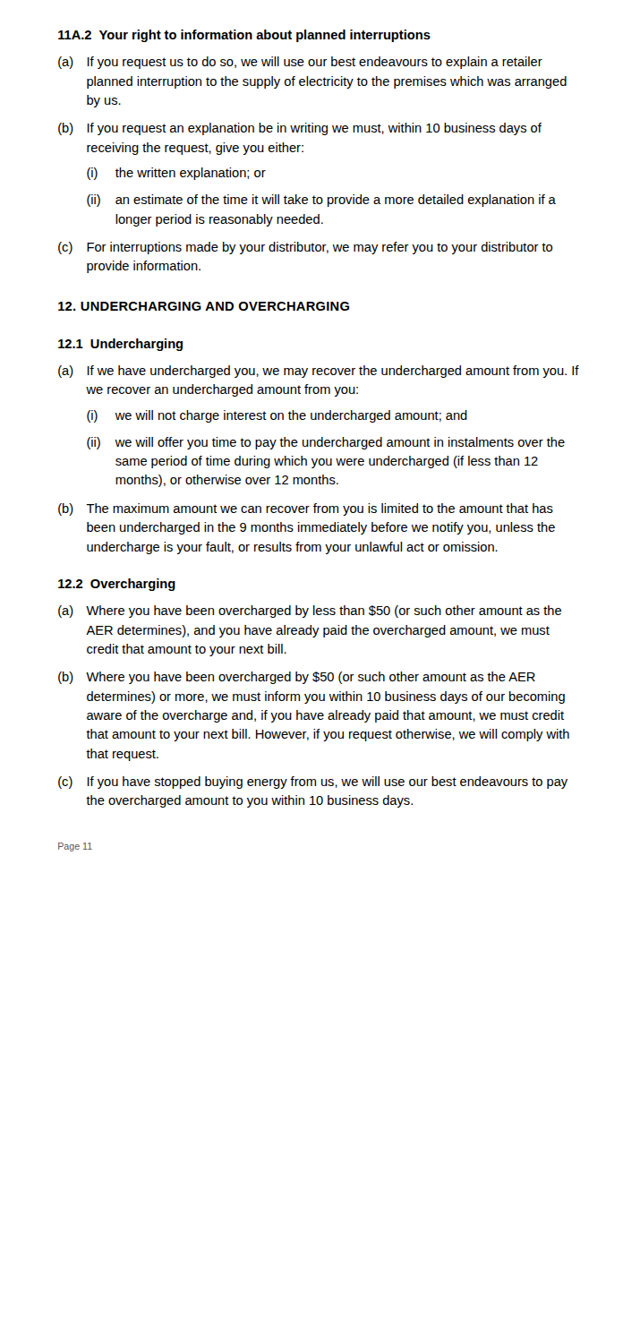11A.2 Your right to information about planned interruptions
(a) If you request us to do so, we will use our best endeavours to explain a retailer planned interruption to the supply of electricity to the premises which was arranged by us.
(b) If you request an explanation be in writing we must, within 10 business days of receiving the request, give you either:
(i) the written explanation; or
(ii) an estimate of the time it will take to provide a more detailed explanation if a longer period is reasonably needed.
(c) For interruptions made by your distributor, we may refer you to your distributor to provide information.
12. Undercharging and Overcharging
12.1 Undercharging
(a) If we have undercharged you, we may recover the undercharged amount from you. If we recover an undercharged amount from you:
(i) we will not charge interest on the undercharged amount; and
(ii) we will offer you time to pay the undercharged amount in instalments over the same period of time during which you were undercharged (if less than 12 months), or otherwise over 12 months.
(b) The maximum amount we can recover from you is limited to the amount that has been undercharged in the 9 months immediately before we notify you, unless the undercharge is your fault, or results from your unlawful act or omission.
12.2 Overcharging
(a) Where you have been overcharged by less than $50 (or such other amount as the AER determines), and you have already paid the overcharged amount, we must credit that amount to your next bill.
(b) Where you have been overcharged by $50 (or such other amount as the AER determines) or more, we must inform you within 10 business days of our becoming aware of the overcharge and, if you have already paid that amount, we must credit that amount to your next bill. However, if you request otherwise, we will comply with that request.
(c) If you have stopped buying energy from us, we will use our best endeavours to pay the overcharged amount to you within 10 business days.
Page 11